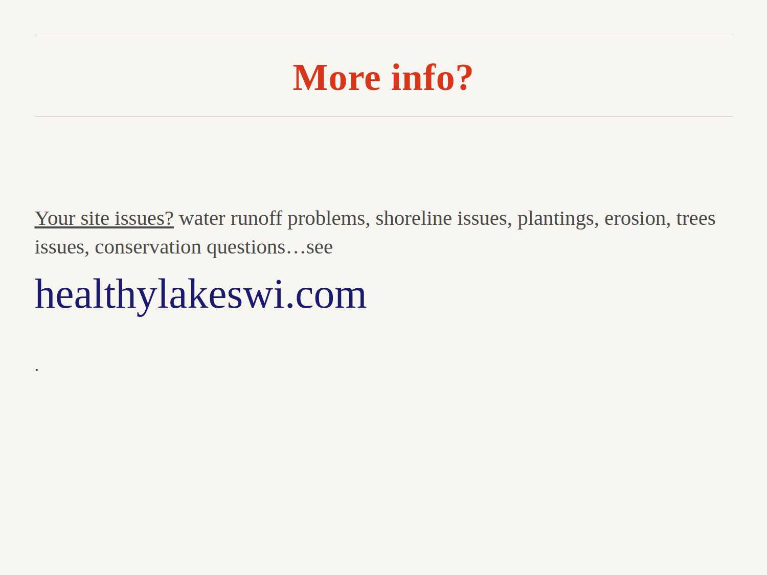More info?
Your site issues? water runoff problems, shoreline issues, plantings, erosion, trees issues, conservation questions…see
healthylakeswi.com
.